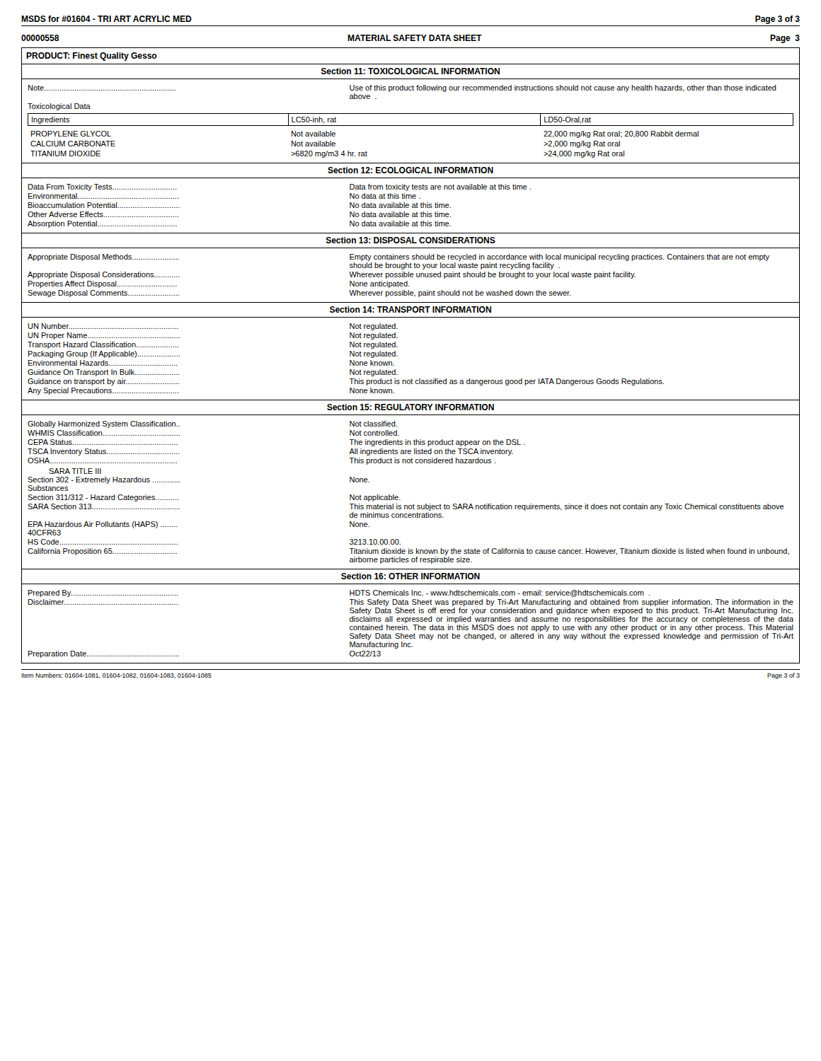MSDS for #01604 - TRI ART ACRYLIC MED Page 3 of 3
00000558 MATERIAL SAFETY DATA SHEET Page 3
PRODUCT: Finest Quality Gesso
Section 11: TOXICOLOGICAL INFORMATION
Note.............................................................
Use of this product following our recommended instructions should not cause any health hazards, other than those indicated above .
Toxicological Data
| Ingredients | LC50-inh, rat | LD50-Oral,rat |
| --- | --- | --- |
| PROPYLENE GLYCOL | Not available | 22,000 mg/kg Rat oral; 20,800 Rabbit dermal |
| CALCIUM CARBONATE | Not available | >2,000 mg/kg Rat oral |
| TITANIUM DIOXIDE | >6820 mg/m3 4 hr. rat | >24,000 mg/kg Rat oral |
Section 12: ECOLOGICAL INFORMATION
| Data From Toxicity Tests.............................. | Data from toxicity tests are not available at this time . |
| Environmental............................................... | No data at this time . |
| Bioaccumulation Potential............................. | No data available at this time. |
| Other Adverse Effects................................... | No data available at this time. |
| Absorption Potential..................................... | No data available at this time. |
Section 13: DISPOSAL CONSIDERATIONS
| Appropriate Disposal Methods...................... | Empty containers should be recycled in accordance with local municipal recycling practices. Containers that are not empty should be brought to your local waste paint recycling facility . |
| Appropriate Disposal Considerations............ | Wherever possible unused paint should be brought to your local waste paint facility. |
| Properties Affect Disposal............................ | None anticipated. |
| Sewage Disposal Comments........................ | Wherever possible, paint should not be washed down the sewer. |
Section 14: TRANSPORT INFORMATION
| UN Number................................................... | Not regulated. |
| UN Proper Name........................................... | Not regulated. |
| Transport Hazard Classification.................... | Not regulated. |
| Packaging Group (If Applicable).................... | Not regulated. |
| Environmental Hazards................................ | None known. |
| Guidance On Transport In Bulk..................... | Not regulated. |
| Guidance on transport by air......................... | This product is not classified as a dangerous good per IATA Dangerous Goods Regulations. |
| Any Special Precautions............................... | None known. |
Section 15: REGULATORY INFORMATION
| Globally Harmonized System Classification.. | Not classified. |
| WHMIS Classification.................................... | Not controlled. |
| CEPA Status................................................. | The ingredients in this product appear on the DSL . |
| TSCA Inventory Status.................................. | All ingredients are listed on the TSCA inventory. |
| OSHA........................................................... | This product is not considered hazardous . |
SARA TITLE III
| Section 302 - Extremely Hazardous ............. Substances | None. |
| Section 311/312 - Hazard Categories........... | Not applicable. |
| SARA Section 313......................................... | This material is not subject to SARA notification requirements, since it does not contain any Toxic Chemical constituents above de minimus concentrations. |
| EPA Hazardous Air Pollutants (HAPS) ........ 40CFR63 | None. |
| HS Code....................................................... | 3213.10.00.00. |
| California Proposition 65.............................. | Titanium dioxide is known by the state of California to cause cancer. However, Titanium dioxide is listed when found in unbound, airborne particles of respirable size. |
Section 16: OTHER INFORMATION
| Prepared By.................................................. | HDTS Chemicals Inc. - www.hdtschemicals.com - email: service@hdtschemicals.com . |
| Disclaimer..................................................... | This Safety Data Sheet was prepared by Tri-Art Manufacturing and obtained from supplier information. The information in the Safety Data Sheet is off ered for your consideration and guidance when exposed to this product. Tri-Art Manufacturing Inc. disclaims all expressed or implied warranties and assume no responsibilities for the accuracy or completeness of the data contained herein. The data in this MSDS does not apply to use with any other product or in any other process. This Material Safety Data Sheet may not be changed, or altered in any way without the expressed knowledge and permission of Tri-Art Manufacturing Inc. |
| Preparation Date........................................... | Oct22/13 |
Item Numbers: 01604-1081, 01604-1082, 01604-1083, 01604-1085 Page 3 of 3